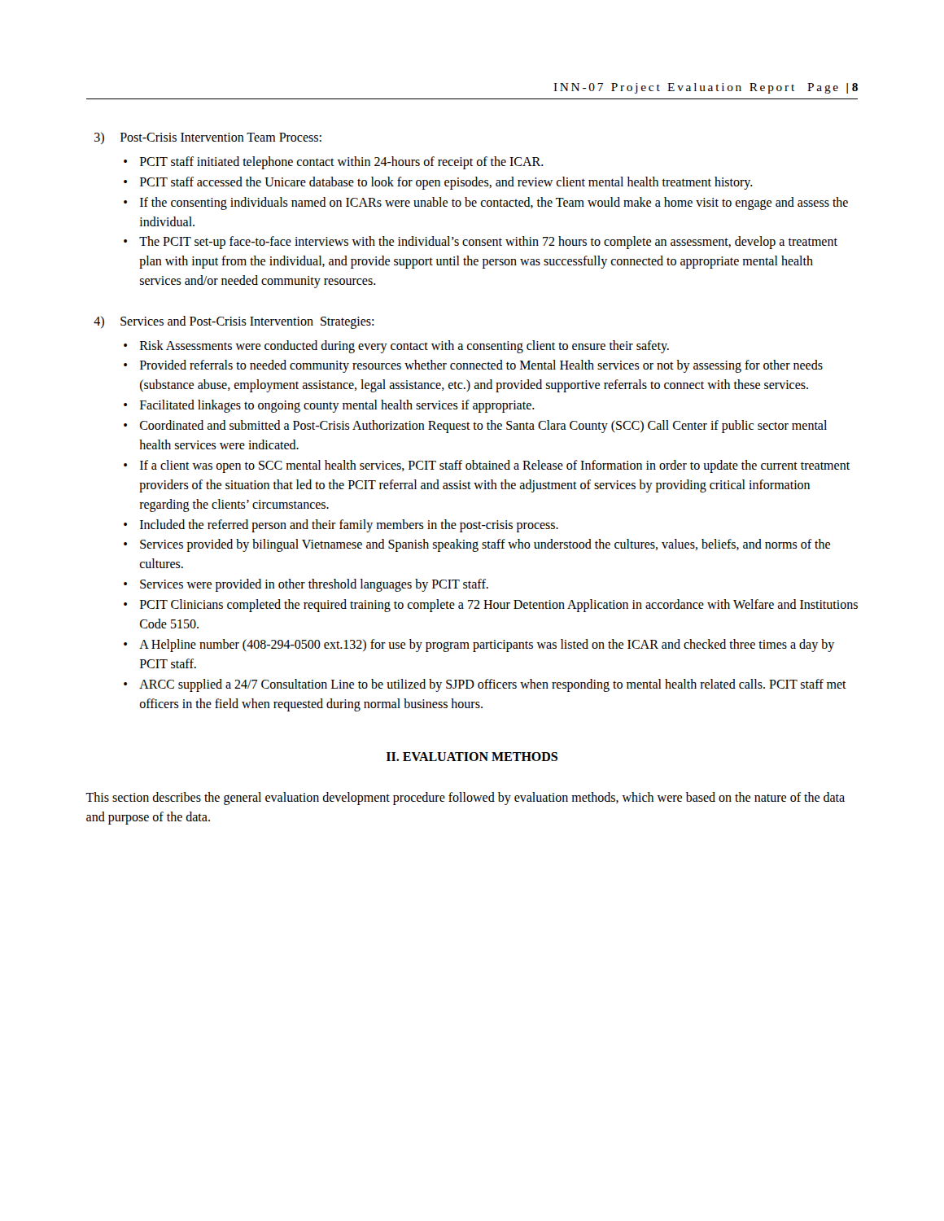INN-07 Project Evaluation Report Page | 8
3) Post-Crisis Intervention Team Process:
PCIT staff initiated telephone contact within 24-hours of receipt of the ICAR.
PCIT staff accessed the Unicare database to look for open episodes, and review client mental health treatment history.
If the consenting individuals named on ICARs were unable to be contacted, the Team would make a home visit to engage and assess the individual.
The PCIT set-up face-to-face interviews with the individual’s consent within 72 hours to complete an assessment, develop a treatment plan with input from the individual, and provide support until the person was successfully connected to appropriate mental health services and/or needed community resources.
4) Services and Post-Crisis Intervention Strategies:
Risk Assessments were conducted during every contact with a consenting client to ensure their safety.
Provided referrals to needed community resources whether connected to Mental Health services or not by assessing for other needs (substance abuse, employment assistance, legal assistance, etc.) and provided supportive referrals to connect with these services.
Facilitated linkages to ongoing county mental health services if appropriate.
Coordinated and submitted a Post-Crisis Authorization Request to the Santa Clara County (SCC) Call Center if public sector mental health services were indicated.
If a client was open to SCC mental health services, PCIT staff obtained a Release of Information in order to update the current treatment providers of the situation that led to the PCIT referral and assist with the adjustment of services by providing critical information regarding the clients’ circumstances.
Included the referred person and their family members in the post-crisis process.
Services provided by bilingual Vietnamese and Spanish speaking staff who understood the cultures, values, beliefs, and norms of the cultures.
Services were provided in other threshold languages by PCIT staff.
PCIT Clinicians completed the required training to complete a 72 Hour Detention Application in accordance with Welfare and Institutions Code 5150.
A Helpline number (408-294-0500 ext.132) for use by program participants was listed on the ICAR and checked three times a day by PCIT staff.
ARCC supplied a 24/7 Consultation Line to be utilized by SJPD officers when responding to mental health related calls. PCIT staff met officers in the field when requested during normal business hours.
II. EVALUATION METHODS
This section describes the general evaluation development procedure followed by evaluation methods, which were based on the nature of the data and purpose of the data.